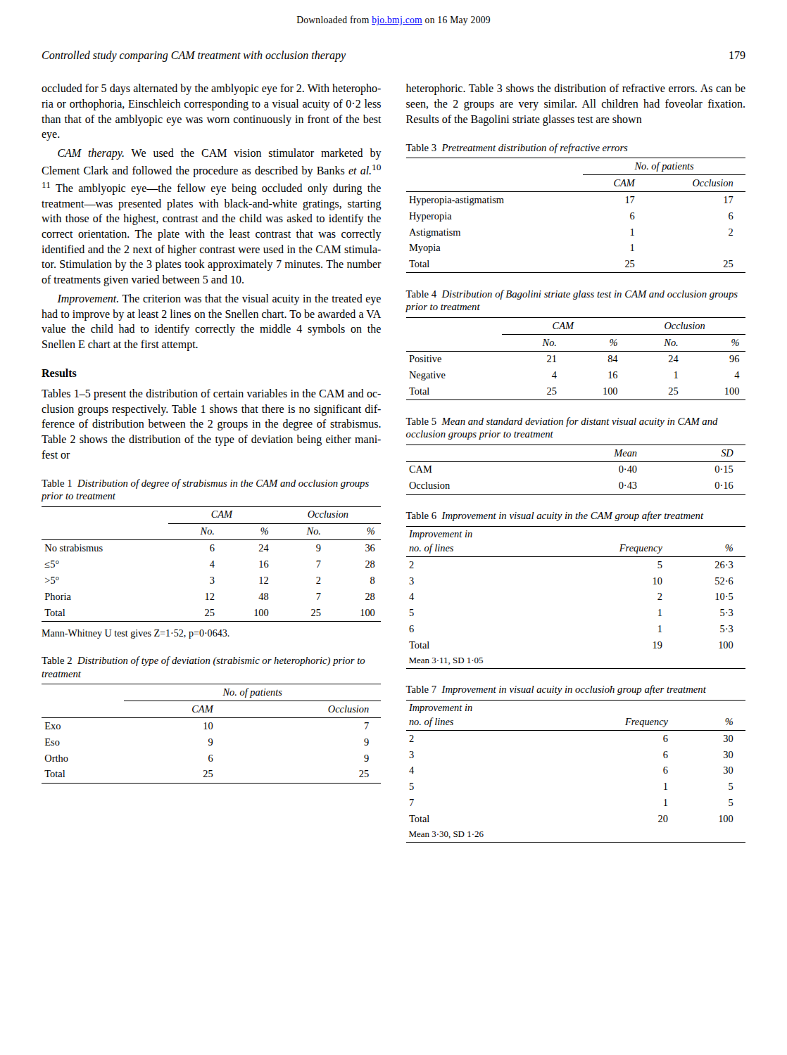Downloaded from bjo.bmj.com on 16 May 2009
Controlled study comparing CAM treatment with occlusion therapy 179
occluded for 5 days alternated by the amblyopic eye for 2. With heterophoria or orthophoria, Einschleich corresponding to a visual acuity of 0·2 less than that of the amblyopic eye was worn continuously in front of the best eye.
CAM therapy. We used the CAM vision stimulator marketed by Clement Clark and followed the procedure as described by Banks et al.10 11 The amblyopic eye—the fellow eye being occluded only during the treatment—was presented plates with black-and-white gratings, starting with those of the highest, contrast and the child was asked to identify the correct orientation. The plate with the least contrast that was correctly identified and the 2 next of higher contrast were used in the CAM stimulator. Stimulation by the 3 plates took approximately 7 minutes. The number of treatments given varied between 5 and 10.
Improvement. The criterion was that the visual acuity in the treated eye had to improve by at least 2 lines on the Snellen chart. To be awarded a VA value the child had to identify correctly the middle 4 symbols on the Snellen E chart at the first attempt.
Results
Tables 1–5 present the distribution of certain variables in the CAM and occlusion groups respectively. Table 1 shows that there is no significant difference of distribution between the 2 groups in the degree of strabismus. Table 2 shows the distribution of the type of deviation being either manifest or
Table 1 Distribution of degree of strabismus in the CAM and occlusion groups prior to treatment
| | CAM | Occlusion |
| --- | --- | --- |
| | No. | % | No. | % |
| No strabismus | 6 | 24 | 9 | 36 |
| ≤5° | 4 | 16 | 7 | 28 |
| >5° | 3 | 12 | 2 | 8 |
| Phoria | 12 | 48 | 7 | 28 |
| Total | 25 | 100 | 25 | 100 |
Mann-Whitney U test gives Z=1·52, p=0·0643.
Table 2 Distribution of type of deviation (strabismic or heterophoric) prior to treatment
| | No. of patients |
| --- | --- |
| | CAM | Occlusion |
| Exo | 10 | 7 |
| Eso | 9 | 9 |
| Ortho | 6 | 9 |
| Total | 25 | 25 |
heterophoric. Table 3 shows the distribution of refractive errors. As can be seen, the 2 groups are very similar. All children had foveolar fixation. Results of the Bagolini striate glasses test are shown
Table 3 Pretreatment distribution of refractive errors
| | No. of patients |
| --- | --- |
| | CAM | Occlusion |
| Hyperopia-astigmatism | 17 | 17 |
| Hyperopia | 6 | 6 |
| Astigmatism | 1 | 2 |
| Myopia | 1 | |
| Total | 25 | 25 |
Table 4 Distribution of Bagolini striate glass test in CAM and occlusion groups prior to treatment
| | CAM | Occlusion |
| --- | --- | --- |
| | No. | % | No. | % |
| Positive | 21 | 84 | 24 | 96 |
| Negative | 4 | 16 | 1 | 4 |
| Total | 25 | 100 | 25 | 100 |
Table 5 Mean and standard deviation for distant visual acuity in CAM and occlusion groups prior to treatment
| | Mean | SD |
| --- | --- | --- |
| CAM | 0·40 | 0·15 |
| Occlusion | 0·43 | 0·16 |
Table 6 Improvement in visual acuity in the CAM group after treatment
| Improvement in no. of lines | Frequency | % |
| --- | --- | --- |
| 2 | 5 | 26·3 |
| 3 | 10 | 52·6 |
| 4 | 2 | 10·5 |
| 5 | 1 | 5·3 |
| 6 | 1 | 5·3 |
| Total | 19 | 100 |
| Mean 3·11, SD 1·05 |
Table 7 Improvement in visual acuity in occlusioħ group after treatment
| Improvement in no. of lines | Frequency | % |
| --- | --- | --- |
| 2 | 6 | 30 |
| 3 | 6 | 30 |
| 4 | 6 | 30 |
| 5 | 1 | 5 |
| 7 | 1 | 5 |
| Total | 20 | 100 |
| Mean 3·30, SD 1·26 |